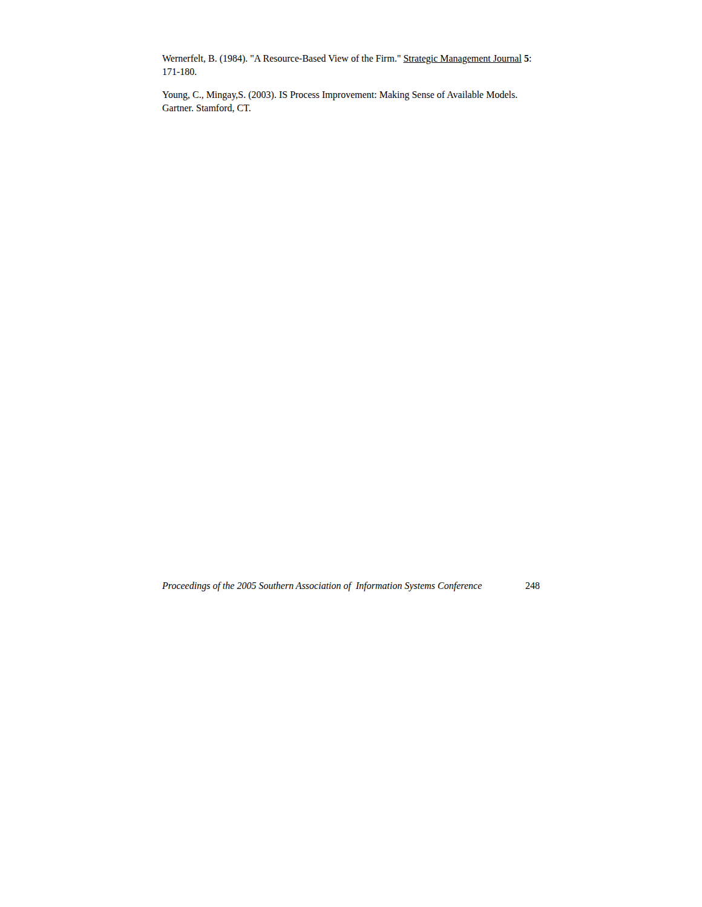Wernerfelt, B. (1984). "A Resource-Based View of the Firm." Strategic Management Journal 5: 171-180.
Young, C., Mingay,S. (2003). IS Process Improvement: Making Sense of Available Models. Gartner. Stamford, CT.
Proceedings of the 2005 Southern Association of Information Systems Conference 248